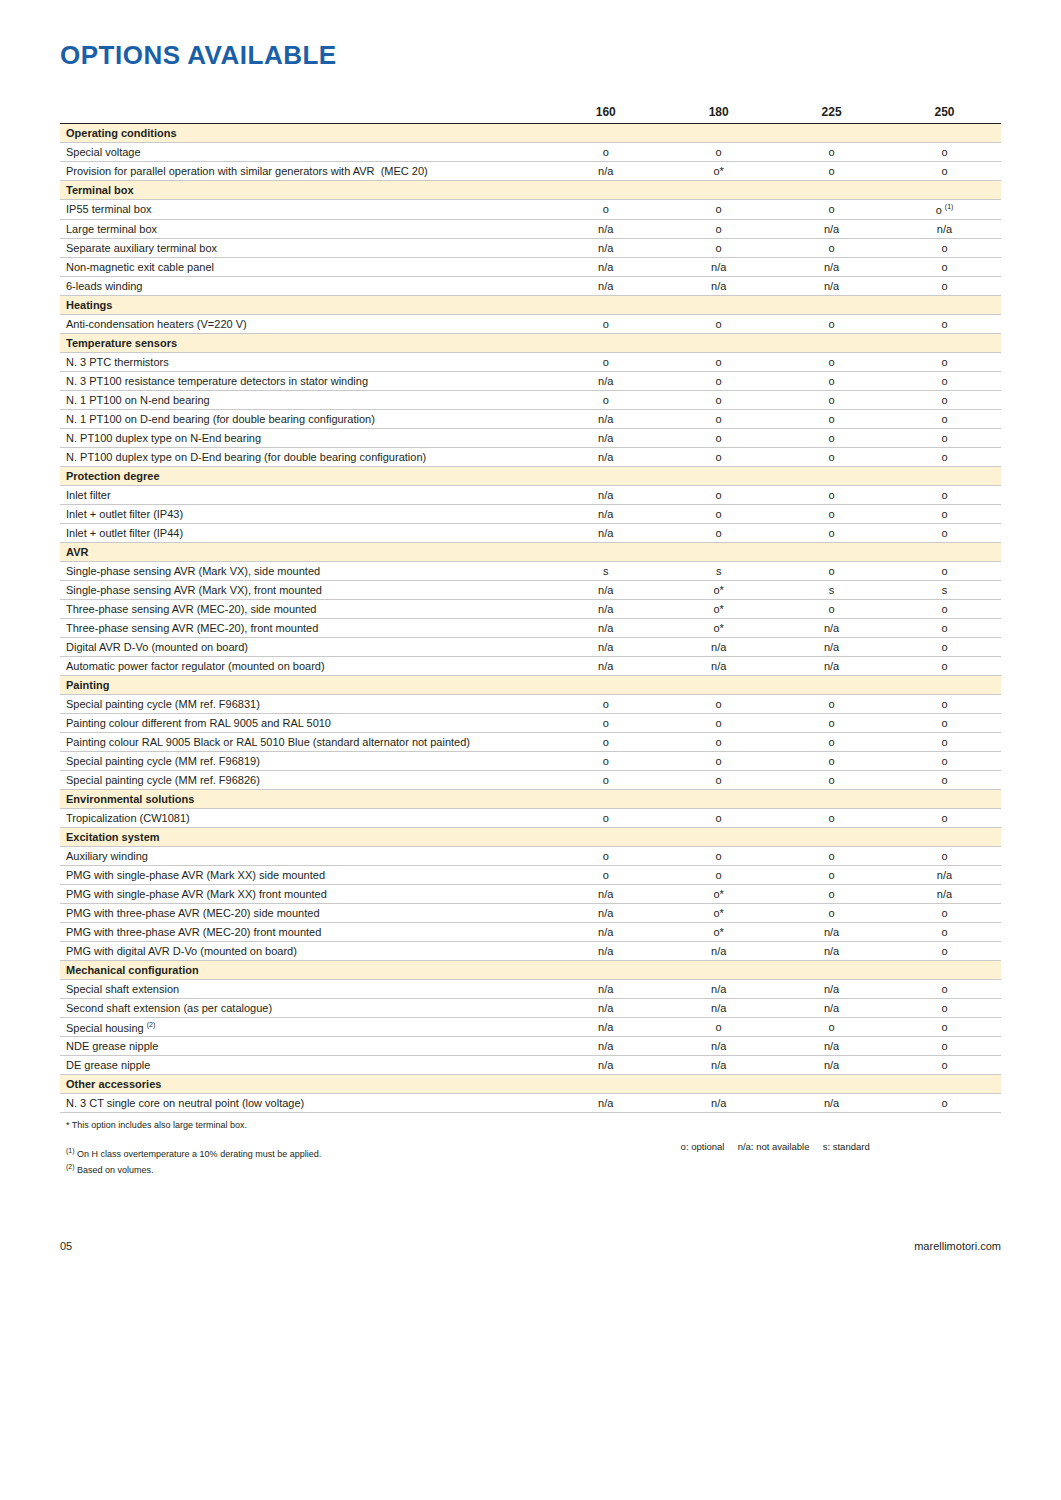OPTIONS AVAILABLE
| | 160 | 180 | 225 | 250 |
| --- | --- | --- | --- | --- |
| Operating conditions |
| Special voltage | o | o | o | o |
| Provision for parallel operation with similar generators with AVR (MEC 20) | n/a | o* | o | o |
| Terminal box |
| IP55 terminal box | o | o | o | o (1) |
| Large terminal box | n/a | o | n/a | n/a |
| Separate auxiliary terminal box | n/a | o | o | o |
| Non-magnetic exit cable panel | n/a | n/a | n/a | o |
| 6-leads winding | n/a | n/a | n/a | o |
| Heatings |
| Anti-condensation heaters (V=220 V) | o | o | o | o |
| Temperature sensors |
| N. 3 PTC thermistors | o | o | o | o |
| N. 3 PT100 resistance temperature detectors in stator winding | n/a | o | o | o |
| N. 1 PT100 on N-end bearing | o | o | o | o |
| N. 1 PT100 on D-end bearing (for double bearing configuration) | n/a | o | o | o |
| N. PT100 duplex type on N-End bearing | n/a | o | o | o |
| N. PT100 duplex type on D-End bearing (for double bearing configuration) | n/a | o | o | o |
| Protection degree |
| Inlet filter | n/a | o | o | o |
| Inlet + outlet filter (IP43) | n/a | o | o | o |
| Inlet + outlet filter (IP44) | n/a | o | o | o |
| AVR |
| Single-phase sensing AVR (Mark VX), side mounted | s | s | o | o |
| Single-phase sensing AVR (Mark VX), front mounted | n/a | o* | s | s |
| Three-phase sensing AVR (MEC-20), side mounted | n/a | o* | o | o |
| Three-phase sensing AVR (MEC-20), front mounted | n/a | o* | n/a | o |
| Digital AVR D-Vo (mounted on board) | n/a | n/a | n/a | o |
| Automatic power factor regulator (mounted on board) | n/a | n/a | n/a | o |
| Painting |
| Special painting cycle (MM ref. F96831) | o | o | o | o |
| Painting colour different from RAL 9005 and RAL 5010 | o | o | o | o |
| Painting colour RAL 9005 Black or RAL 5010 Blue (standard alternator not painted) | o | o | o | o |
| Special painting cycle (MM ref. F96819) | o | o | o | o |
| Special painting cycle (MM ref. F96826) | o | o | o | o |
| Environmental solutions |
| Tropicalization (CW1081) | o | o | o | o |
| Excitation system |
| Auxiliary winding | o | o | o | o |
| PMG with single-phase AVR (Mark XX) side mounted | o | o | o | n/a |
| PMG with single-phase AVR (Mark XX) front mounted | n/a | o* | o | n/a |
| PMG with three-phase AVR (MEC-20) side mounted | n/a | o* | o | o |
| PMG with three-phase AVR (MEC-20) front mounted | n/a | o* | n/a | o |
| PMG with digital AVR D-Vo (mounted on board) | n/a | n/a | n/a | o |
| Mechanical configuration |
| Special shaft extension | n/a | n/a | n/a | o |
| Second shaft extension (as per catalogue) | n/a | n/a | n/a | o |
| Special housing (2) | n/a | o | o | o |
| NDE grease nipple | n/a | n/a | n/a | o |
| DE grease nipple | n/a | n/a | n/a | o |
| Other accessories |
| N. 3 CT single core on neutral point (low voltage) | n/a | n/a | n/a | o |
| * This option includes also large terminal box. (1) On H class overtemperature a 10% derating must be applied. (2) Based on volumes. | o: optional n/a: not available s: standard |
05
marellimotori.com